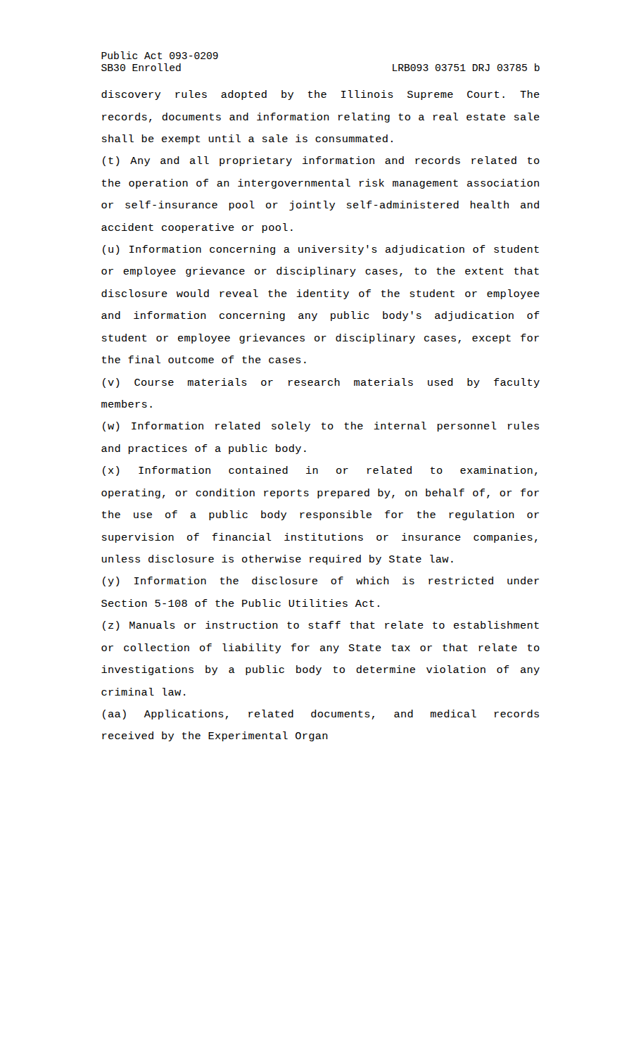Public Act 093-0209
SB30 Enrolled LRB093 03751 DRJ 03785 b
discovery rules adopted by the Illinois Supreme Court. The records, documents and information relating to a real estate sale shall be exempt until a sale is consummated.
(t) Any and all proprietary information and records related to the operation of an intergovernmental risk management association or self-insurance pool or jointly self-administered health and accident cooperative or pool.
(u) Information concerning a university's adjudication of student or employee grievance or disciplinary cases, to the extent that disclosure would reveal the identity of the student or employee and information concerning any public body's adjudication of student or employee grievances or disciplinary cases, except for the final outcome of the cases.
(v) Course materials or research materials used by faculty members.
(w) Information related solely to the internal personnel rules and practices of a public body.
(x) Information contained in or related to examination, operating, or condition reports prepared by, on behalf of, or for the use of a public body responsible for the regulation or supervision of financial institutions or insurance companies, unless disclosure is otherwise required by State law.
(y) Information the disclosure of which is restricted under Section 5-108 of the Public Utilities Act.
(z) Manuals or instruction to staff that relate to establishment or collection of liability for any State tax or that relate to investigations by a public body to determine violation of any criminal law.
(aa) Applications, related documents, and medical records received by the Experimental Organ